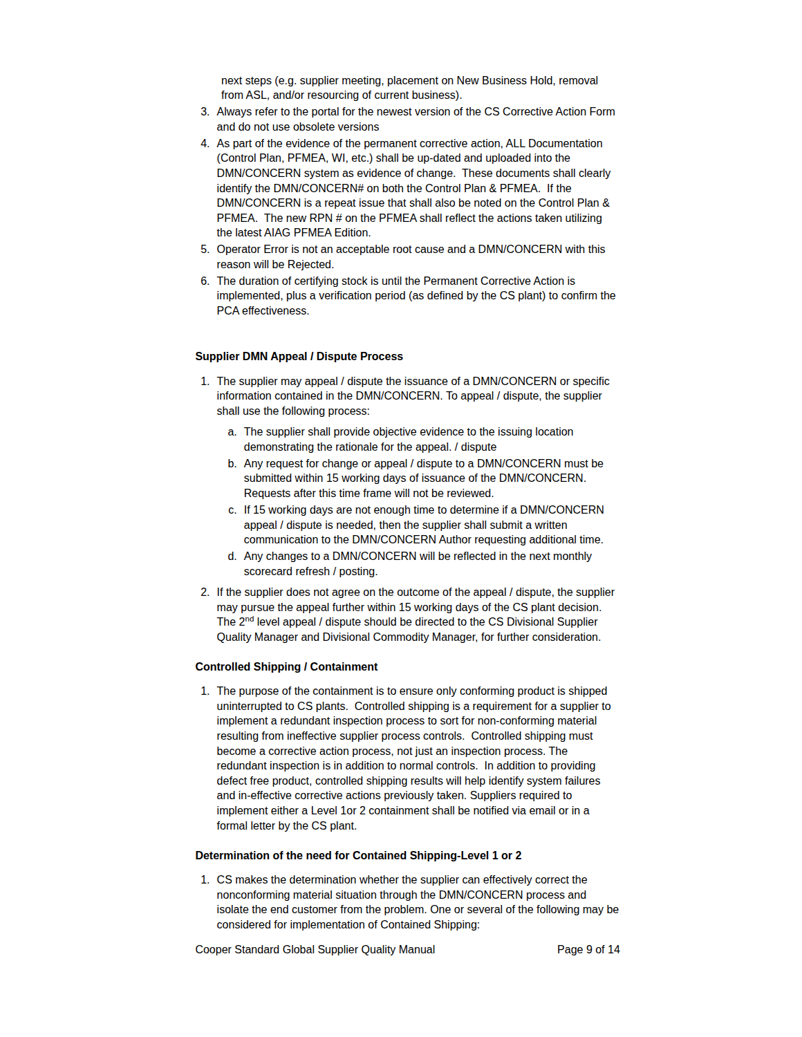next steps (e.g. supplier meeting, placement on New Business Hold, removal from ASL, and/or resourcing of current business).
Always refer to the portal for the newest version of the CS Corrective Action Form and do not use obsolete versions
As part of the evidence of the permanent corrective action, ALL Documentation (Control Plan, PFMEA, WI, etc.) shall be up-dated and uploaded into the DMN/CONCERN system as evidence of change. These documents shall clearly identify the DMN/CONCERN# on both the Control Plan & PFMEA. If the DMN/CONCERN is a repeat issue that shall also be noted on the Control Plan & PFMEA. The new RPN # on the PFMEA shall reflect the actions taken utilizing the latest AIAG PFMEA Edition.
Operator Error is not an acceptable root cause and a DMN/CONCERN with this reason will be Rejected.
The duration of certifying stock is until the Permanent Corrective Action is implemented, plus a verification period (as defined by the CS plant) to confirm the PCA effectiveness.
Supplier DMN Appeal / Dispute Process
The supplier may appeal / dispute the issuance of a DMN/CONCERN or specific information contained in the DMN/CONCERN. To appeal / dispute, the supplier shall use the following process:
The supplier shall provide objective evidence to the issuing location demonstrating the rationale for the appeal. / dispute
Any request for change or appeal / dispute to a DMN/CONCERN must be submitted within 15 working days of issuance of the DMN/CONCERN. Requests after this time frame will not be reviewed.
If 15 working days are not enough time to determine if a DMN/CONCERN appeal / dispute is needed, then the supplier shall submit a written communication to the DMN/CONCERN Author requesting additional time.
Any changes to a DMN/CONCERN will be reflected in the next monthly scorecard refresh / posting.
If the supplier does not agree on the outcome of the appeal / dispute, the supplier may pursue the appeal further within 15 working days of the CS plant decision. The 2nd level appeal / dispute should be directed to the CS Divisional Supplier Quality Manager and Divisional Commodity Manager, for further consideration.
Controlled Shipping / Containment
The purpose of the containment is to ensure only conforming product is shipped uninterrupted to CS plants. Controlled shipping is a requirement for a supplier to implement a redundant inspection process to sort for non-conforming material resulting from ineffective supplier process controls. Controlled shipping must become a corrective action process, not just an inspection process. The redundant inspection is in addition to normal controls. In addition to providing defect free product, controlled shipping results will help identify system failures and in-effective corrective actions previously taken. Suppliers required to implement either a Level 1or 2 containment shall be notified via email or in a formal letter by the CS plant.
Determination of the need for Contained Shipping-Level 1 or 2
CS makes the determination whether the supplier can effectively correct the nonconforming material situation through the DMN/CONCERN process and isolate the end customer from the problem. One or several of the following may be considered for implementation of Contained Shipping:
Cooper Standard Global Supplier Quality Manual Page 9 of 14